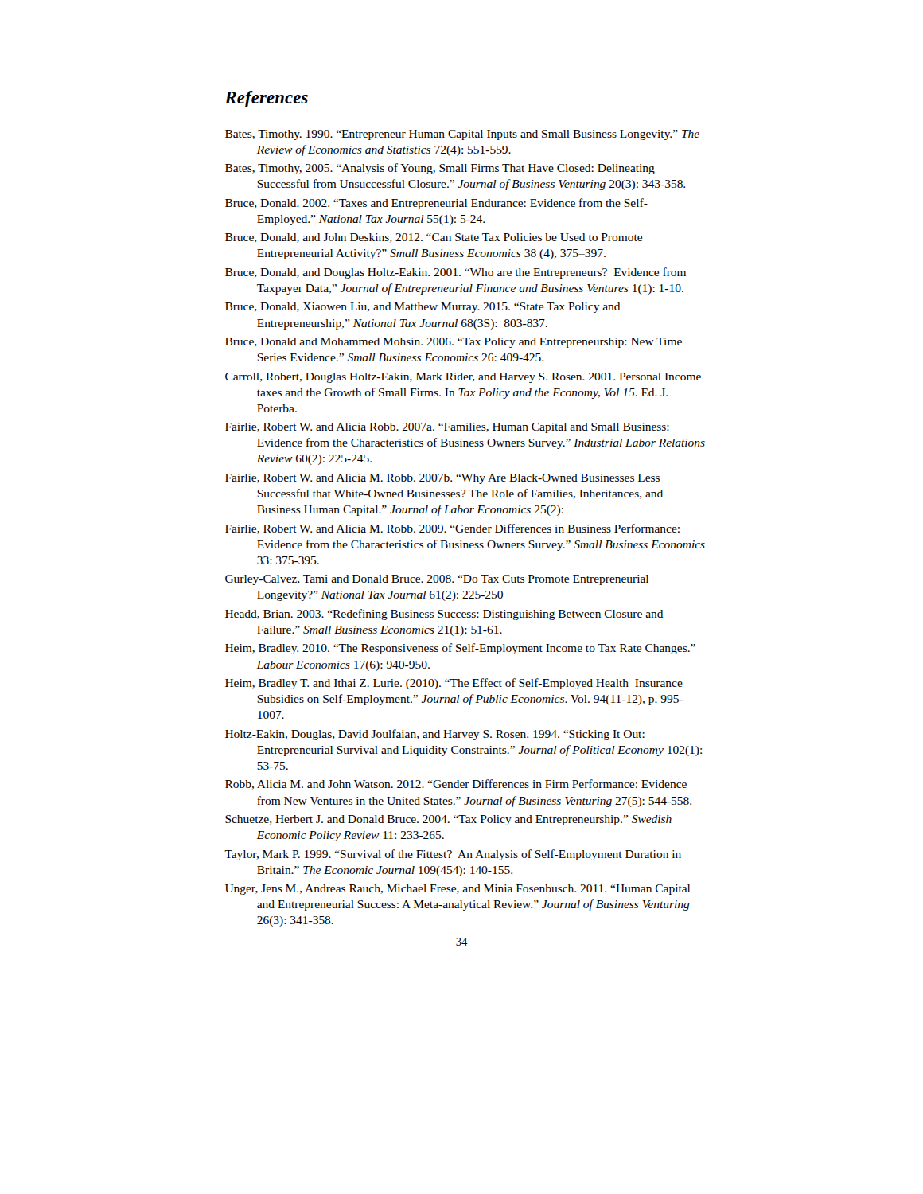References
Bates, Timothy. 1990. “Entrepreneur Human Capital Inputs and Small Business Longevity.” The Review of Economics and Statistics 72(4): 551-559.
Bates, Timothy, 2005. “Analysis of Young, Small Firms That Have Closed: Delineating Successful from Unsuccessful Closure.” Journal of Business Venturing 20(3): 343-358.
Bruce, Donald. 2002. “Taxes and Entrepreneurial Endurance: Evidence from the Self-Employed.” National Tax Journal 55(1): 5-24.
Bruce, Donald, and John Deskins, 2012. “Can State Tax Policies be Used to Promote Entrepreneurial Activity?” Small Business Economics 38 (4), 375–397.
Bruce, Donald, and Douglas Holtz-Eakin. 2001. “Who are the Entrepreneurs? Evidence from Taxpayer Data,” Journal of Entrepreneurial Finance and Business Ventures 1(1): 1-10.
Bruce, Donald, Xiaowen Liu, and Matthew Murray. 2015. “State Tax Policy and Entrepreneurship,” National Tax Journal 68(3S): 803-837.
Bruce, Donald and Mohammed Mohsin. 2006. “Tax Policy and Entrepreneurship: New Time Series Evidence.” Small Business Economics 26: 409-425.
Carroll, Robert, Douglas Holtz-Eakin, Mark Rider, and Harvey S. Rosen. 2001. Personal Income taxes and the Growth of Small Firms. In Tax Policy and the Economy, Vol 15. Ed. J. Poterba.
Fairlie, Robert W. and Alicia Robb. 2007a. “Families, Human Capital and Small Business: Evidence from the Characteristics of Business Owners Survey.” Industrial Labor Relations Review 60(2): 225-245.
Fairlie, Robert W. and Alicia M. Robb. 2007b. “Why Are Black-Owned Businesses Less Successful that White-Owned Businesses? The Role of Families, Inheritances, and Business Human Capital.” Journal of Labor Economics 25(2):
Fairlie, Robert W. and Alicia M. Robb. 2009. “Gender Differences in Business Performance: Evidence from the Characteristics of Business Owners Survey.” Small Business Economics 33: 375-395.
Gurley-Calvez, Tami and Donald Bruce. 2008. “Do Tax Cuts Promote Entrepreneurial Longevity?” National Tax Journal 61(2): 225-250
Headd, Brian. 2003. “Redefining Business Success: Distinguishing Between Closure and Failure.” Small Business Economics 21(1): 51-61.
Heim, Bradley. 2010. “The Responsiveness of Self-Employment Income to Tax Rate Changes.” Labour Economics 17(6): 940-950.
Heim, Bradley T. and Ithai Z. Lurie. (2010). “The Effect of Self-Employed Health Insurance Subsidies on Self-Employment.” Journal of Public Economics. Vol. 94(11-12), p. 995-1007.
Holtz-Eakin, Douglas, David Joulfaian, and Harvey S. Rosen. 1994. “Sticking It Out: Entrepreneurial Survival and Liquidity Constraints.” Journal of Political Economy 102(1): 53-75.
Robb, Alicia M. and John Watson. 2012. “Gender Differences in Firm Performance: Evidence from New Ventures in the United States.” Journal of Business Venturing 27(5): 544-558.
Schuetze, Herbert J. and Donald Bruce. 2004. “Tax Policy and Entrepreneurship.” Swedish Economic Policy Review 11: 233-265.
Taylor, Mark P. 1999. “Survival of the Fittest? An Analysis of Self-Employment Duration in Britain.” The Economic Journal 109(454): 140-155.
Unger, Jens M., Andreas Rauch, Michael Frese, and Minia Fosenbusch. 2011. “Human Capital and Entrepreneurial Success: A Meta-analytical Review.” Journal of Business Venturing 26(3): 341-358.
34